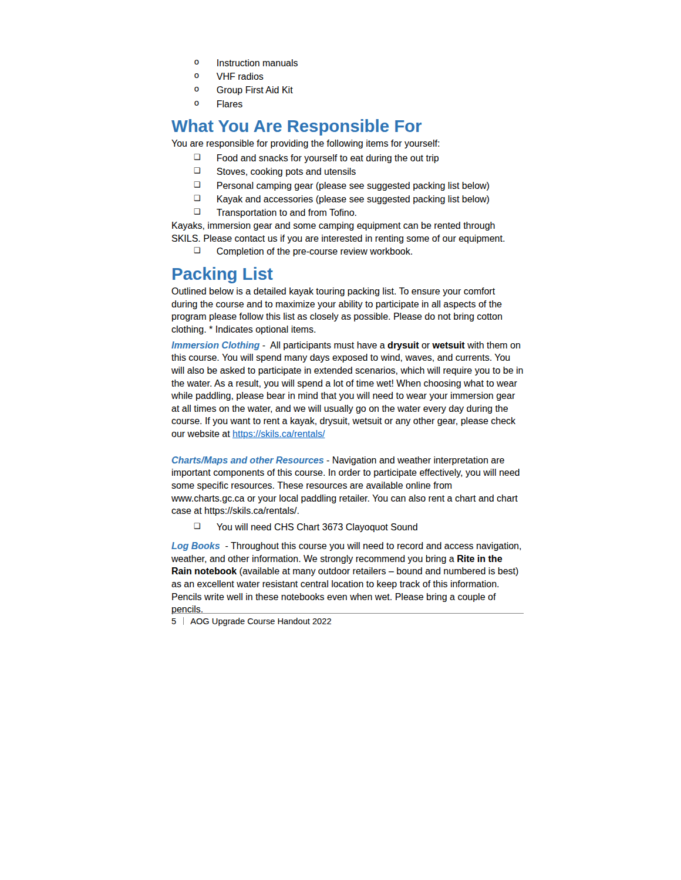Instruction manuals
VHF radios
Group First Aid Kit
Flares
What You Are Responsible For
You are responsible for providing the following items for yourself:
Food and snacks for yourself to eat during the out trip
Stoves, cooking pots and utensils
Personal camping gear (please see suggested packing list below)
Kayak and accessories (please see suggested packing list below)
Transportation to and from Tofino.
Kayaks, immersion gear and some camping equipment can be rented through SKILS. Please contact us if you are interested in renting some of our equipment.
Completion of the pre-course review workbook.
Packing List
Outlined below is a detailed kayak touring packing list. To ensure your comfort during the course and to maximize your ability to participate in all aspects of the program please follow this list as closely as possible. Please do not bring cotton clothing. * Indicates optional items.
Immersion Clothing - All participants must have a drysuit or wetsuit with them on this course. You will spend many days exposed to wind, waves, and currents. You will also be asked to participate in extended scenarios, which will require you to be in the water. As a result, you will spend a lot of time wet! When choosing what to wear while paddling, please bear in mind that you will need to wear your immersion gear at all times on the water, and we will usually go on the water every day during the course. If you want to rent a kayak, drysuit, wetsuit or any other gear, please check our website at https://skils.ca/rentals/
Charts/Maps and other Resources - Navigation and weather interpretation are important components of this course. In order to participate effectively, you will need some specific resources. These resources are available online from www.charts.gc.ca or your local paddling retailer. You can also rent a chart and chart case at https://skils.ca/rentals/.
You will need CHS Chart 3673 Clayoquot Sound
Log Books - Throughout this course you will need to record and access navigation, weather, and other information. We strongly recommend you bring a Rite in the Rain notebook (available at many outdoor retailers – bound and numbered is best) as an excellent water resistant central location to keep track of this information. Pencils write well in these notebooks even when wet. Please bring a couple of pencils.
5 AOG Upgrade Course Handout 2022